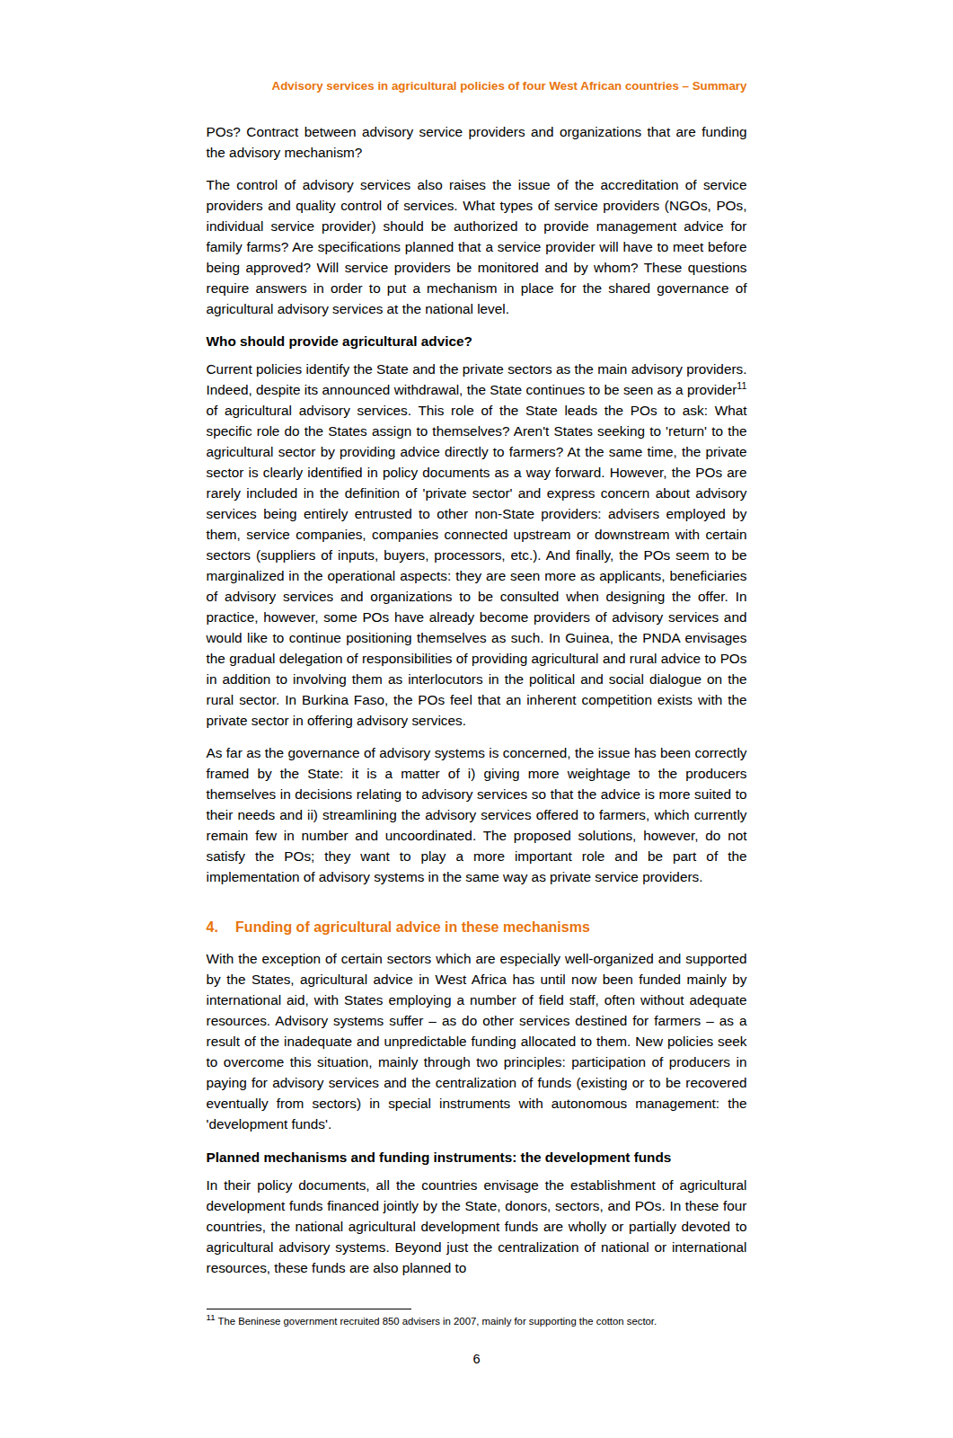Advisory services in agricultural policies of four West African countries – Summary
POs? Contract between advisory service providers and organizations that are funding the advisory mechanism?
The control of advisory services also raises the issue of the accreditation of service providers and quality control of services. What types of service providers (NGOs, POs, individual service provider) should be authorized to provide management advice for family farms? Are specifications planned that a service provider will have to meet before being approved? Will service providers be monitored and by whom? These questions require answers in order to put a mechanism in place for the shared governance of agricultural advisory services at the national level.
Who should provide agricultural advice?
Current policies identify the State and the private sectors as the main advisory providers. Indeed, despite its announced withdrawal, the State continues to be seen as a provider11 of agricultural advisory services. This role of the State leads the POs to ask: What specific role do the States assign to themselves? Aren't States seeking to 'return' to the agricultural sector by providing advice directly to farmers? At the same time, the private sector is clearly identified in policy documents as a way forward. However, the POs are rarely included in the definition of 'private sector' and express concern about advisory services being entirely entrusted to other non-State providers: advisers employed by them, service companies, companies connected upstream or downstream with certain sectors (suppliers of inputs, buyers, processors, etc.). And finally, the POs seem to be marginalized in the operational aspects: they are seen more as applicants, beneficiaries of advisory services and organizations to be consulted when designing the offer. In practice, however, some POs have already become providers of advisory services and would like to continue positioning themselves as such. In Guinea, the PNDA envisages the gradual delegation of responsibilities of providing agricultural and rural advice to POs in addition to involving them as interlocutors in the political and social dialogue on the rural sector. In Burkina Faso, the POs feel that an inherent competition exists with the private sector in offering advisory services.
As far as the governance of advisory systems is concerned, the issue has been correctly framed by the State: it is a matter of i) giving more weightage to the producers themselves in decisions relating to advisory services so that the advice is more suited to their needs and ii) streamlining the advisory services offered to farmers, which currently remain few in number and uncoordinated. The proposed solutions, however, do not satisfy the POs; they want to play a more important role and be part of the implementation of advisory systems in the same way as private service providers.
4. Funding of agricultural advice in these mechanisms
With the exception of certain sectors which are especially well-organized and supported by the States, agricultural advice in West Africa has until now been funded mainly by international aid, with States employing a number of field staff, often without adequate resources. Advisory systems suffer – as do other services destined for farmers – as a result of the inadequate and unpredictable funding allocated to them. New policies seek to overcome this situation, mainly through two principles: participation of producers in paying for advisory services and the centralization of funds (existing or to be recovered eventually from sectors) in special instruments with autonomous management: the 'development funds'.
Planned mechanisms and funding instruments: the development funds
In their policy documents, all the countries envisage the establishment of agricultural development funds financed jointly by the State, donors, sectors, and POs. In these four countries, the national agricultural development funds are wholly or partially devoted to agricultural advisory systems. Beyond just the centralization of national or international resources, these funds are also planned to
11 The Beninese government recruited 850 advisers in 2007, mainly for supporting the cotton sector.
6